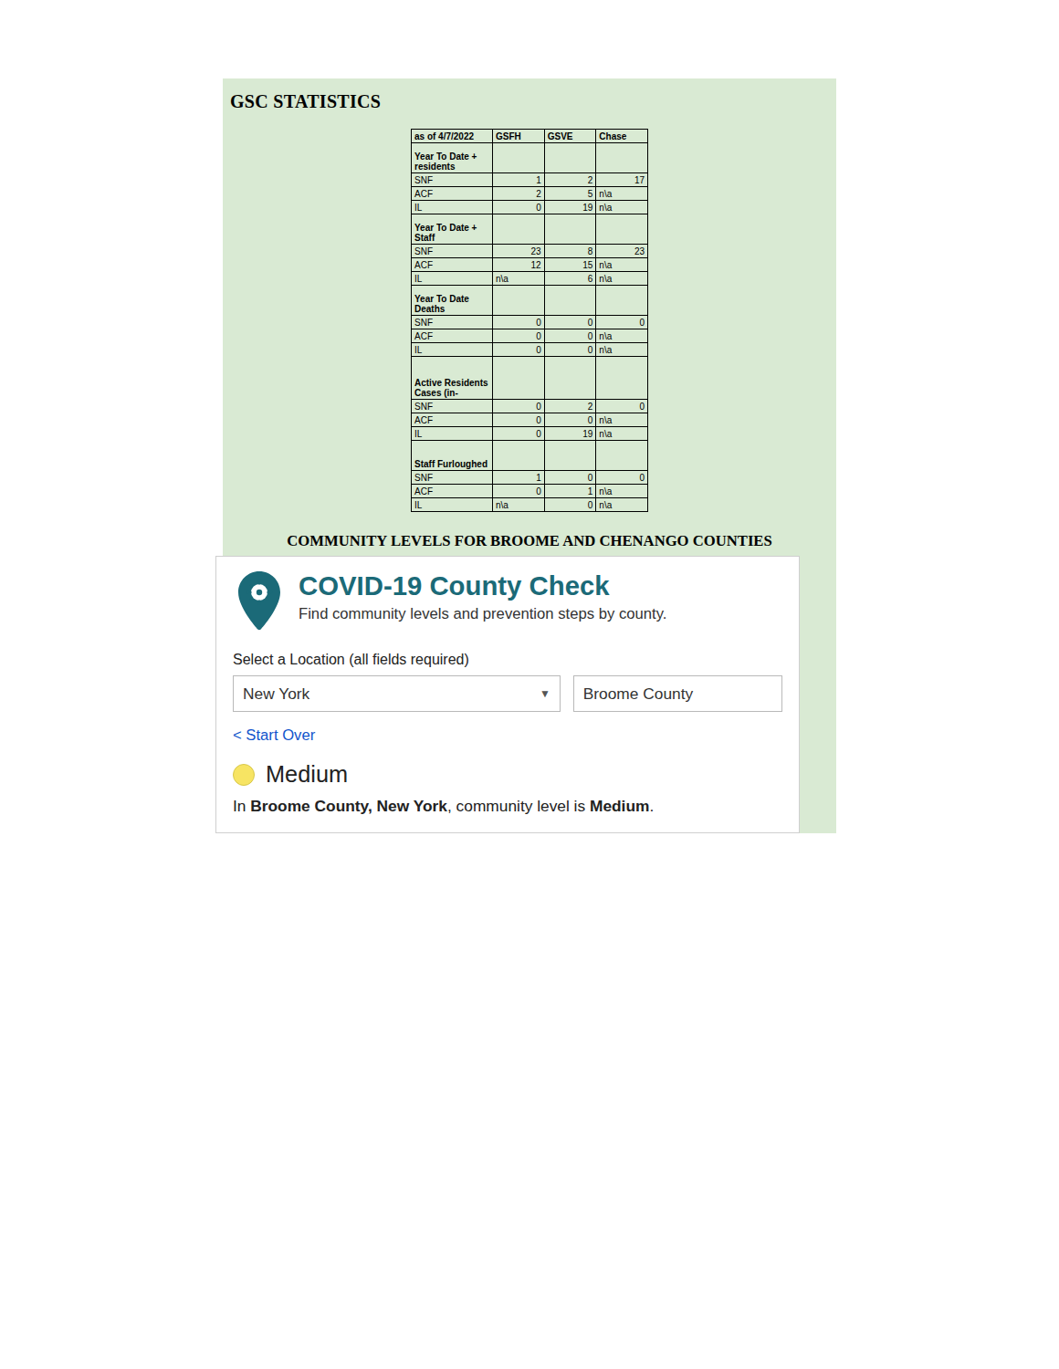GSC STATISTICS
| as of 4/7/2022 | GSFH | GSVE | Chase |
| Year To Date + residents | | | |
| SNF | 1 | 2 | 17 |
| ACF | 2 | 5 | n\a |
| IL | 0 | 19 | n\a |
| Year To Date + Staff | | | |
| SNF | 23 | 8 | 23 |
| ACF | 12 | 15 | n\a |
| IL | n\a | 6 | n\a |
| Year To Date Deaths | | | |
| SNF | 0 | 0 | 0 |
| ACF | 0 | 0 | n\a |
| IL | 0 | 0 | n\a |
| Active Residents Cases (in- | | | |
| SNF | 0 | 2 | 0 |
| ACF | 0 | 0 | n\a |
| IL | 0 | 19 | n\a |
| Staff Furloughed | | | |
| SNF | 1 | 0 | 0 |
| ACF | 0 | 1 | n\a |
| IL | n\a | 0 | n\a |
COMMUNITY LEVELS FOR BROOME AND CHENANGO COUNTIES
COVID-19 County Check
Find community levels and prevention steps by county.
Select a Location (all fields required)
New York ▼
Broome County
< Start Over
Medium
In Broome County, New York, community level is Medium.